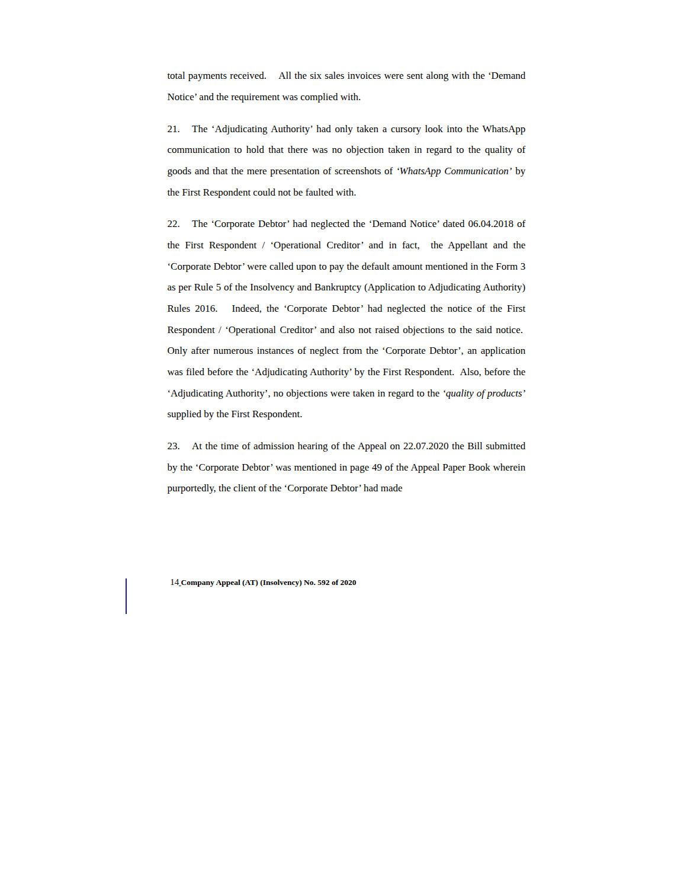total payments received. All the six sales invoices were sent along with the ‘Demand Notice’ and the requirement was complied with.
21. The ‘Adjudicating Authority’ had only taken a cursory look into the WhatsApp communication to hold that there was no objection taken in regard to the quality of goods and that the mere presentation of screenshots of ‘WhatsApp Communication’ by the First Respondent could not be faulted with.
22. The ‘Corporate Debtor’ had neglected the ‘Demand Notice’ dated 06.04.2018 of the First Respondent / ‘Operational Creditor’ and in fact, the Appellant and the ‘Corporate Debtor’ were called upon to pay the default amount mentioned in the Form 3 as per Rule 5 of the Insolvency and Bankruptcy (Application to Adjudicating Authority) Rules 2016. Indeed, the ‘Corporate Debtor’ had neglected the notice of the First Respondent / ‘Operational Creditor’ and also not raised objections to the said notice. Only after numerous instances of neglect from the ‘Corporate Debtor’, an application was filed before the ‘Adjudicating Authority’ by the First Respondent. Also, before the ‘Adjudicating Authority’, no objections were taken in regard to the ‘quality of products’ supplied by the First Respondent.
23. At the time of admission hearing of the Appeal on 22.07.2020 the Bill submitted by the ‘Corporate Debtor’ was mentioned in page 49 of the Appeal Paper Book wherein purportedly, the client of the ‘Corporate Debtor’ had made
14 Company Appeal (AT) (Insolvency) No. 592 of 2020